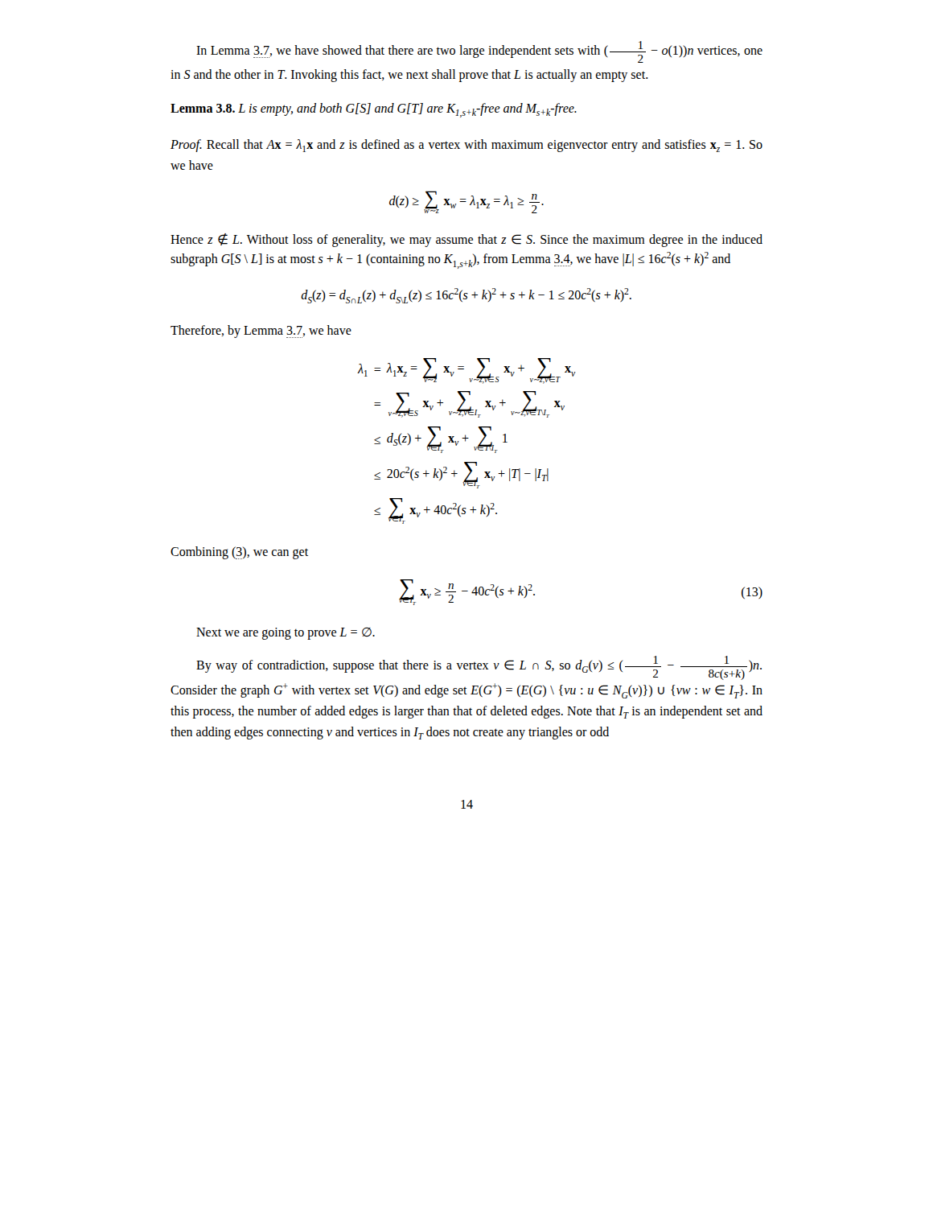In Lemma 3.7, we have showed that there are two large independent sets with (12 − o(1))n vertices, one in S and the other in T. Invoking this fact, we next shall prove that L is actually an empty set.
Lemma 3.8. L is empty, and both G[S] and G[T] are K1,s+k-free and Ms+k-free.
Proof. Recall that Ax = λ1x and z is defined as a vertex with maximum eigenvector entry and satisfies xz = 1. So we have
d(z) ≥ ∑w∼z xw = λ1xz = λ1 ≥ n 2.
Hence z ∉ L. Without loss of generality, we may assume that z ∈ S. Since the maximum degree in the induced subgraph G[S \ L] is at most s + k − 1 (containing no K1,s+k), from Lemma 3.4, we have |L| ≤ 16c2(s + k)2 and
dS(z) = dS∩L(z) + dS\L(z) ≤ 16c2(s + k)2 + s + k − 1 ≤ 20c2(s + k)2.
Therefore, by Lemma 3.7, we have
| λ 1 | = | λ 1 x z = ∑ v ∼ z x v = ∑ v ∼ z , v ∈ S x v + ∑ v ∼ z , v ∈ T x v |
| | = | ∑ v ∼ z , v ∈ S x v + ∑ v ∼ z , v ∈ I T x v + ∑ v ∼ z , v ∈ T \ I T x v |
| | ≤ | d S ( z ) + ∑ v ∈ I T x v + ∑ v ∈ T \ I T 1 |
| | ≤ | 20 c 2 ( s + k ) 2 + ∑ v ∈ I T x v + / T / − / I T / |
| | ≤ | ∑ v ∈ I T x v + 40 c 2 ( s + k ) 2 . |
Combining (3), we can get
∑v∈IT xv ≥ n 2 − 40c2(s + k)2.
(13)
Next we are going to prove L = ∅.
By way of contradiction, suppose that there is a vertex v ∈ L ∩ S, so dG(v) ≤ (12 − 18c(s+k))n. Consider the graph G+ with vertex set V(G) and edge set E(G+) = (E(G) \ {vu : u ∈ NG(v)}) ∪ {vw : w ∈ IT}. In this process, the number of added edges is larger than that of deleted edges. Note that IT is an independent set and then adding edges connecting v and vertices in IT does not create any triangles or odd
14